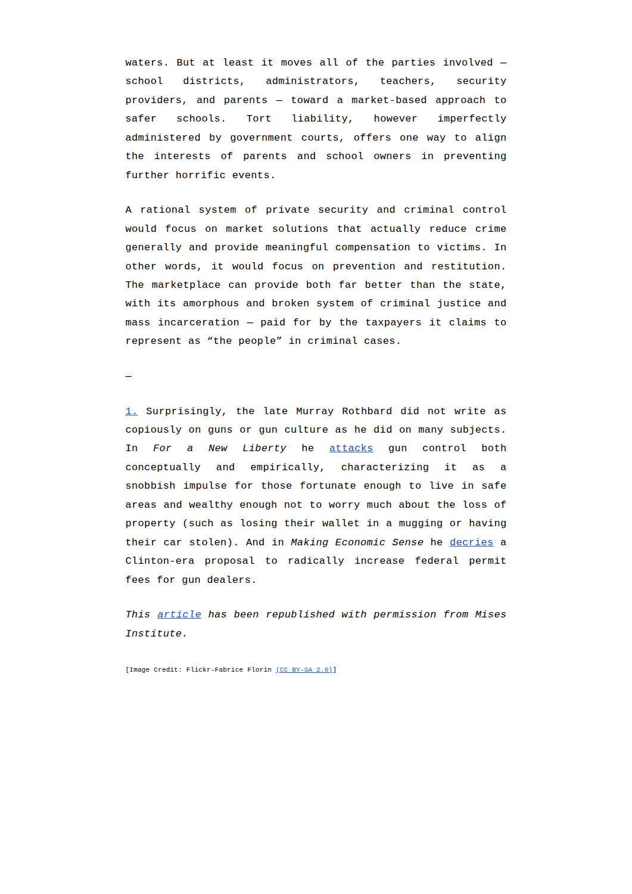waters. But at least it moves all of the parties involved — school districts, administrators, teachers, security providers, and parents — toward a market-based approach to safer schools. Tort liability, however imperfectly administered by government courts, offers one way to align the interests of parents and school owners in preventing further horrific events.
A rational system of private security and criminal control would focus on market solutions that actually reduce crime generally and provide meaningful compensation to victims. In other words, it would focus on prevention and restitution. The marketplace can provide both far better than the state, with its amorphous and broken system of criminal justice and mass incarceration — paid for by the taxpayers it claims to represent as “the people” in criminal cases.
—
1. Surprisingly, the late Murray Rothbard did not write as copiously on guns or gun culture as he did on many subjects. In For a New Liberty he attacks gun control both conceptually and empirically, characterizing it as a snobbish impulse for those fortunate enough to live in safe areas and wealthy enough not to worry much about the loss of property (such as losing their wallet in a mugging or having their car stolen). And in Making Economic Sense he decries a Clinton-era proposal to radically increase federal permit fees for gun dealers.
This article has been republished with permission from Mises Institute.
[Image Credit: Flickr-Fabrice Florin (CC BY-SA 2.0)]